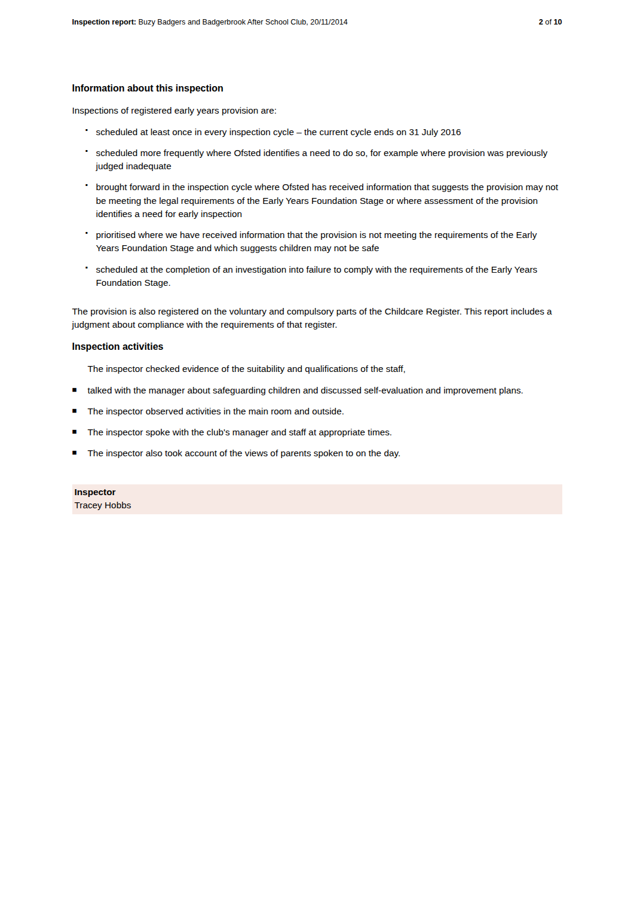Inspection report: Buzy Badgers and Badgerbrook After School Club, 20/11/2014
2 of 10
Information about this inspection
Inspections of registered early years provision are:
scheduled at least once in every inspection cycle – the current cycle ends on 31 July 2016
scheduled more frequently where Ofsted identifies a need to do so, for example where provision was previously judged inadequate
brought forward in the inspection cycle where Ofsted has received information that suggests the provision may not be meeting the legal requirements of the Early Years Foundation Stage or where assessment of the provision identifies a need for early inspection
prioritised where we have received information that the provision is not meeting the requirements of the Early Years Foundation Stage and which suggests children may not be safe
scheduled at the completion of an investigation into failure to comply with the requirements of the Early Years Foundation Stage.
The provision is also registered on the voluntary and compulsory parts of the Childcare Register. This report includes a judgment about compliance with the requirements of that register.
Inspection activities
The inspector checked evidence of the suitability and qualifications of the staff,
talked with the manager about safeguarding children and discussed self-evaluation and improvement plans.
The inspector observed activities in the main room and outside.
The inspector spoke with the club's manager and staff at appropriate times.
The inspector also took account of the views of parents spoken to on the day.
Inspector
Tracey Hobbs